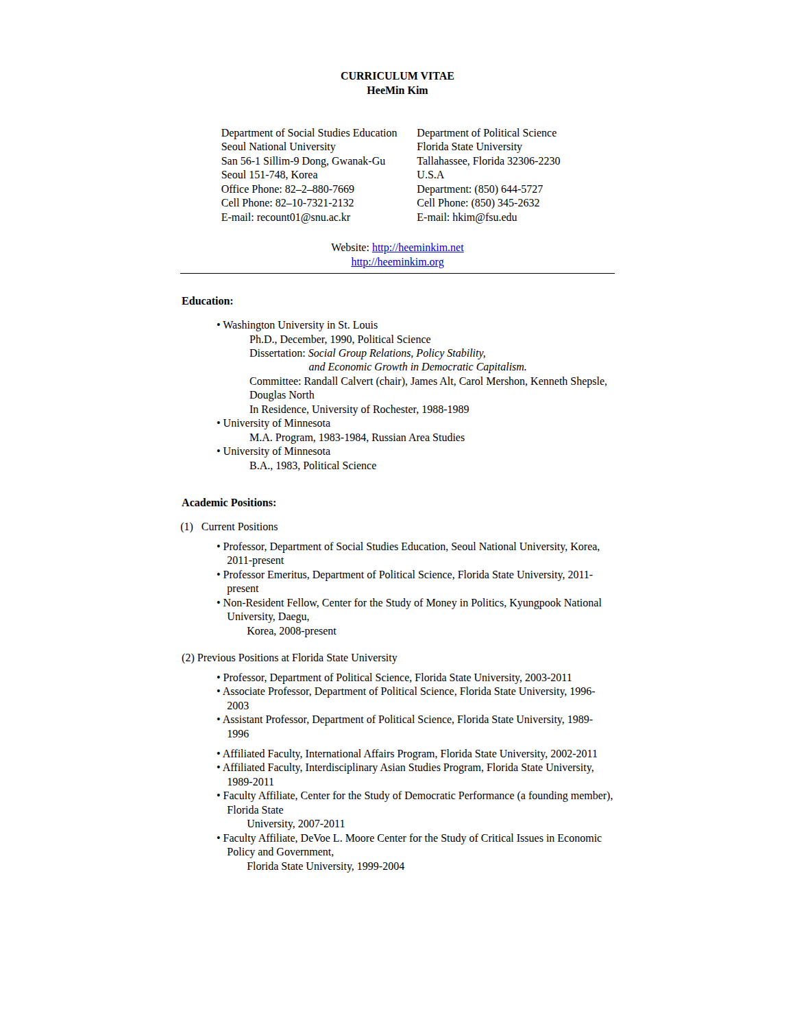CURRICULUM VITAEHeeMin Kim
| Department of Social Studies Education | Department of Political Science |
| Seoul National University | Florida State University |
| San 56-1 Sillim-9 Dong, Gwanak-Gu | Tallahassee, Florida 32306-2230 |
| Seoul 151-748, Korea | U.S.A |
| Office Phone: 82–2–880-7669 | Department: (850) 644-5727 |
| Cell Phone: 82–10-7321-2132 | Cell Phone: (850) 345-2632 |
| E-mail: recount01@snu.ac.kr | E-mail: hkim@fsu.edu |
Website: http://heeminkim.net
http://heeminkim.org
Education:
• Washington University in St. Louis
Ph.D., December, 1990, Political Science
Dissertation: Social Group Relations, Policy Stability,
and Economic Growth in Democratic Capitalism.
Committee: Randall Calvert (chair), James Alt, Carol Mershon, Kenneth Shepsle, Douglas North
In Residence, University of Rochester, 1988-1989
• University of Minnesota
M.A. Program, 1983-1984, Russian Area Studies
• University of Minnesota
B.A., 1983, Political Science
Academic Positions:
(1) Current Positions
• Professor, Department of Social Studies Education, Seoul National University, Korea, 2011-present
• Professor Emeritus, Department of Political Science, Florida State University, 2011-present
• Non-Resident Fellow, Center for the Study of Money in Politics, Kyungpook National University, Daegu, Korea, 2008-present
(2) Previous Positions at Florida State University
• Professor, Department of Political Science, Florida State University, 2003-2011
• Associate Professor, Department of Political Science, Florida State University, 1996-2003
• Assistant Professor, Department of Political Science, Florida State University, 1989-1996
• Affiliated Faculty, International Affairs Program, Florida State University, 2002-2011
• Affiliated Faculty, Interdisciplinary Asian Studies Program, Florida State University, 1989-2011
• Faculty Affiliate, Center for the Study of Democratic Performance (a founding member), Florida State University, 2007-2011
• Faculty Affiliate, DeVoe L. Moore Center for the Study of Critical Issues in Economic Policy and Government, Florida State University, 1999-2004